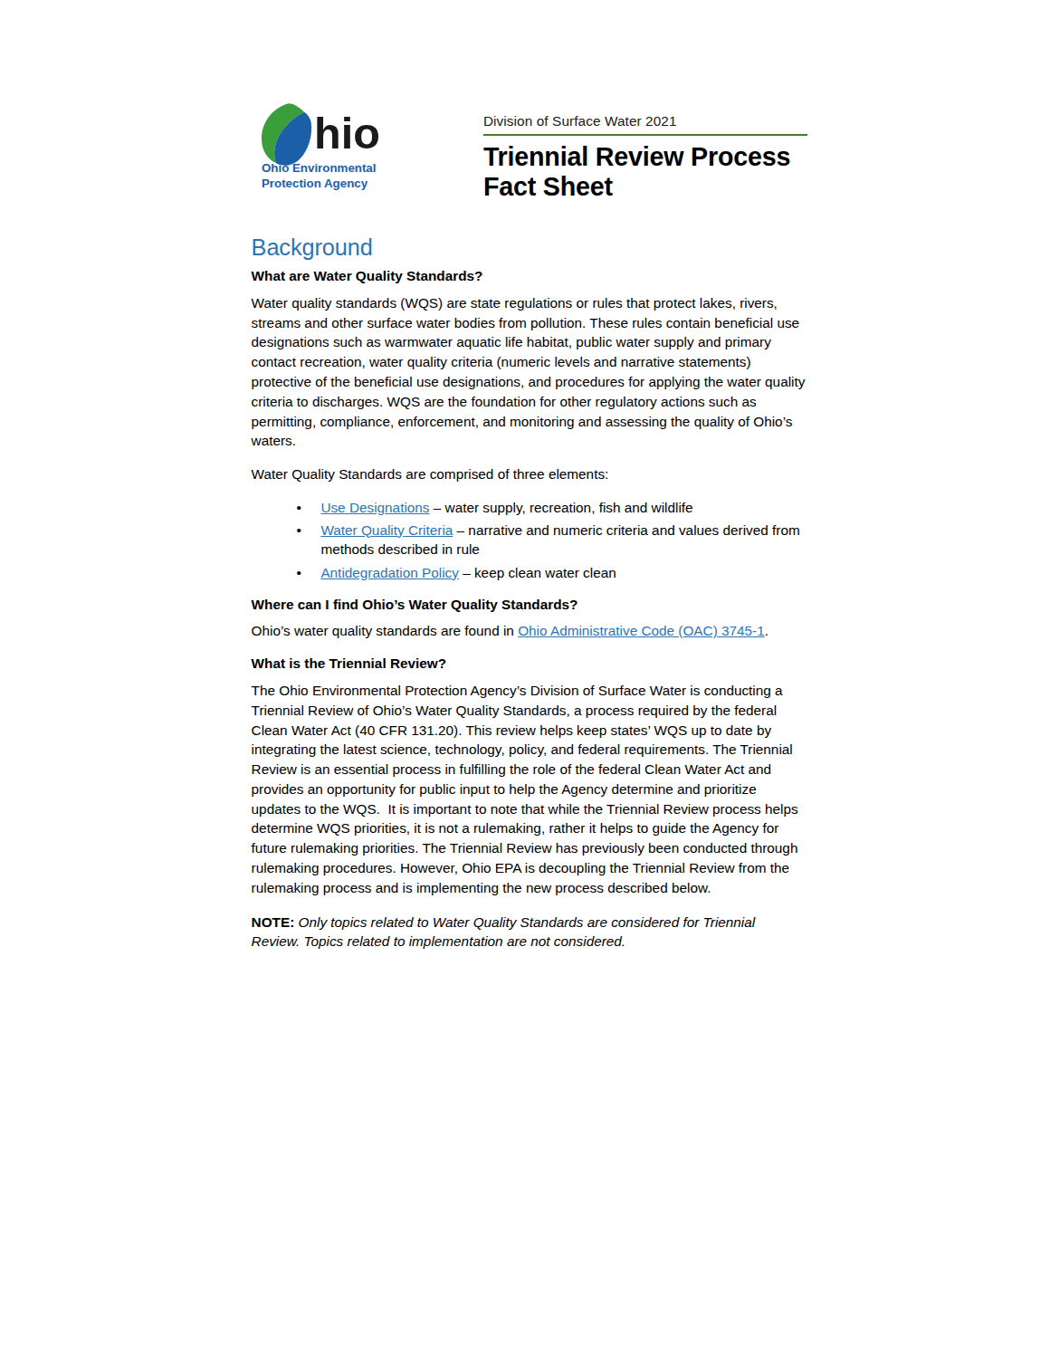hio Ohio Environmental Protection Agency
Division of Surface Water 2021
Triennial Review Process Fact Sheet
Background
What are Water Quality Standards?
Water quality standards (WQS) are state regulations or rules that protect lakes, rivers, streams and other surface water bodies from pollution. These rules contain beneficial use designations such as warmwater aquatic life habitat, public water supply and primary contact recreation, water quality criteria (numeric levels and narrative statements) protective of the beneficial use designations, and procedures for applying the water quality criteria to discharges. WQS are the foundation for other regulatory actions such as permitting, compliance, enforcement, and monitoring and assessing the quality of Ohio’s waters.
Water Quality Standards are comprised of three elements:
Use Designations – water supply, recreation, fish and wildlife
Water Quality Criteria – narrative and numeric criteria and values derived from methods described in rule
Antidegradation Policy – keep clean water clean
Where can I find Ohio’s Water Quality Standards?
Ohio’s water quality standards are found in Ohio Administrative Code (OAC) 3745-1.
What is the Triennial Review?
The Ohio Environmental Protection Agency’s Division of Surface Water is conducting a Triennial Review of Ohio’s Water Quality Standards, a process required by the federal Clean Water Act (40 CFR 131.20). This review helps keep states’ WQS up to date by integrating the latest science, technology, policy, and federal requirements. The Triennial Review is an essential process in fulfilling the role of the federal Clean Water Act and provides an opportunity for public input to help the Agency determine and prioritize updates to the WQS. It is important to note that while the Triennial Review process helps determine WQS priorities, it is not a rulemaking, rather it helps to guide the Agency for future rulemaking priorities. The Triennial Review has previously been conducted through rulemaking procedures. However, Ohio EPA is decoupling the Triennial Review from the rulemaking process and is implementing the new process described below.
NOTE: Only topics related to Water Quality Standards are considered for Triennial Review. Topics related to implementation are not considered.